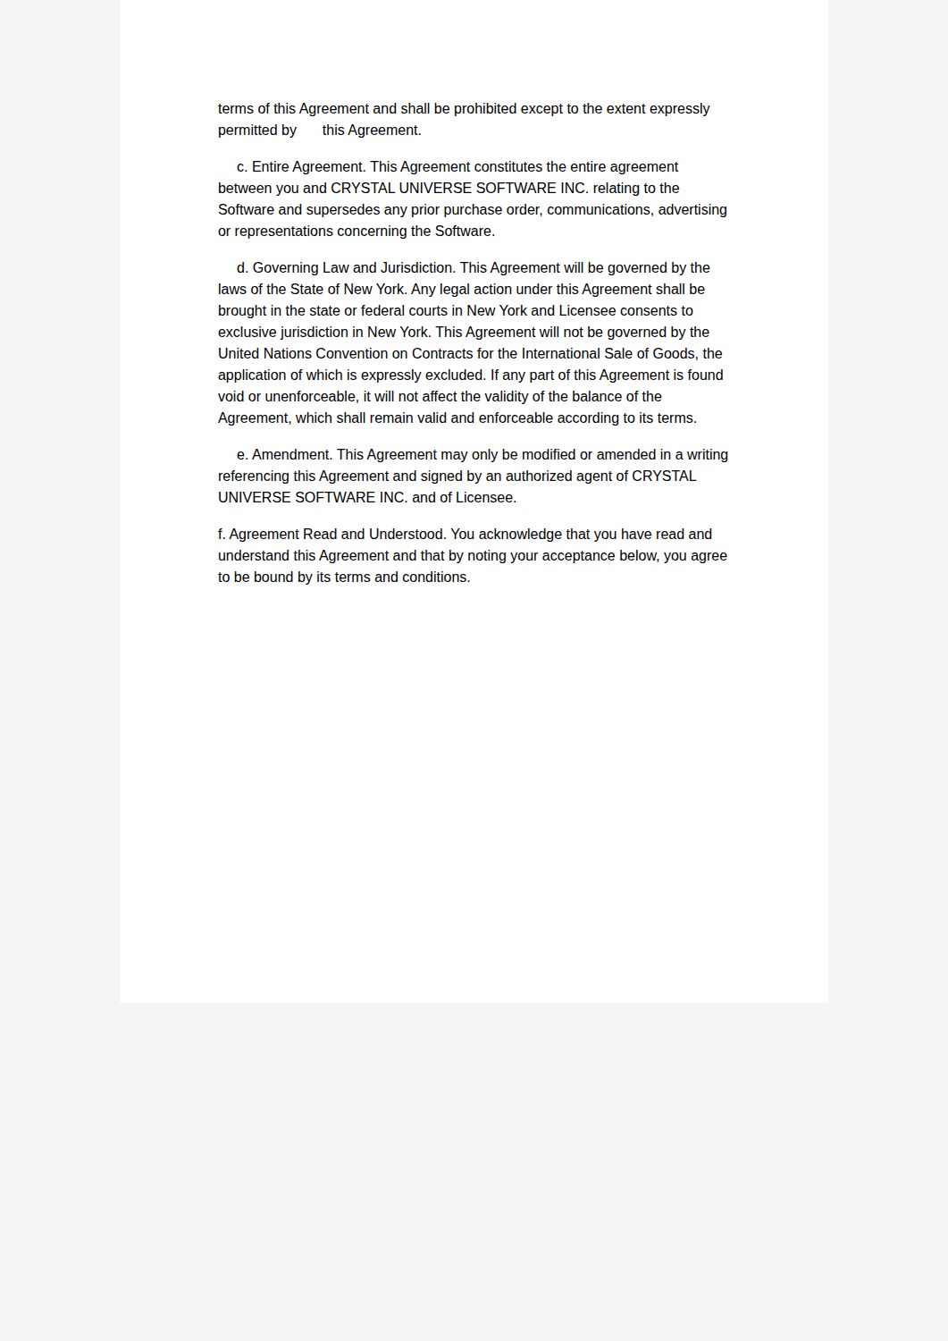terms of this Agreement and shall be prohibited except to the extent expressly permitted by this Agreement.
c. Entire Agreement. This Agreement constitutes the entire agreement between you and CRYSTAL UNIVERSE SOFTWARE INC. relating to the Software and supersedes any prior purchase order, communications, advertising or representations concerning the Software.
d. Governing Law and Jurisdiction. This Agreement will be governed by the laws of the State of New York. Any legal action under this Agreement shall be brought in the state or federal courts in New York and Licensee consents to exclusive jurisdiction in New York. This Agreement will not be governed by the United Nations Convention on Contracts for the International Sale of Goods, the application of which is expressly excluded. If any part of this Agreement is found void or unenforceable, it will not affect the validity of the balance of the Agreement, which shall remain valid and enforceable according to its terms.
e. Amendment. This Agreement may only be modified or amended in a writing referencing this Agreement and signed by an authorized agent of CRYSTAL UNIVERSE SOFTWARE INC. and of Licensee.
f. Agreement Read and Understood. You acknowledge that you have read and understand this Agreement and that by noting your acceptance below, you agree to be bound by its terms and conditions.